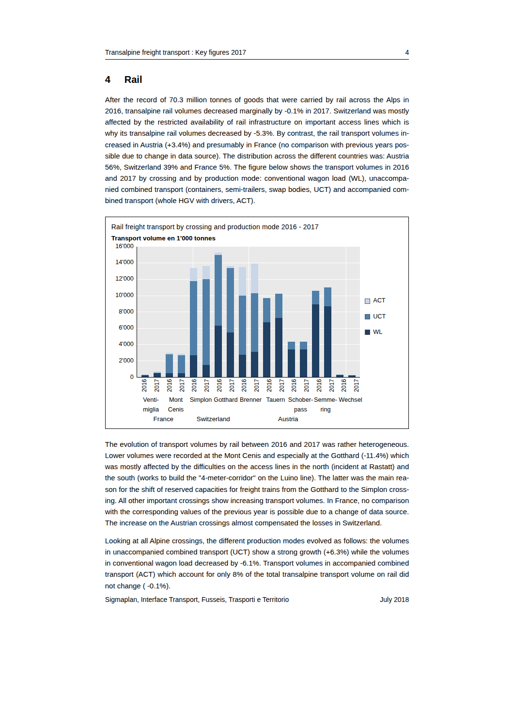Transalpine freight transport : Key figures 2017
4
4 Rail
After the record of 70.3 million tonnes of goods that were carried by rail across the Alps in 2016, transalpine rail volumes decreased marginally by -0.1% in 2017. Switzerland was mostly affected by the restricted availability of rail infrastructure on important access lines which is why its transalpine rail volumes decreased by -5.3%. By contrast, the rail transport volumes increased in Austria (+3.4%) and presumably in France (no comparison with previous years possible due to change in data source). The distribution across the different countries was: Austria 56%, Switzerland 39% and France 5%. The figure below shows the transport volumes in 2016 and 2017 by crossing and by production mode: conventional wagon load (WL), unaccompanied combined transport (containers, semi-trailers, swap bodies, UCT) and accompanied combined transport (whole HGV with drivers, ACT).
Rail freight transport by crossing and production mode 2016 - 2017
Transport volume en 1'000 tonnes
16'000 14'000 12'000 10'000 8'000 6'000 4'000 2'000 0
ACT
UCT
WL
2016
2017
2016
2017
2016
2017
2016
2017
2016
2017
2016
2017
2016
2017
2016
2017
2016
2017
Venti-
miglia
Mont
Cenis
Simplon
Gotthard
Brenner
Tauern
Schober-
pass
Semme-
ring
Wechsel
France
Switzerland
Austria
The evolution of transport volumes by rail between 2016 and 2017 was rather heterogeneous. Lower volumes were recorded at the Mont Cenis and especially at the Gotthard (-11.4%) which was mostly affected by the difficulties on the access lines in the north (incident at Rastatt) and the south (works to build the "4-meter-corridor" on the Luino line). The latter was the main reason for the shift of reserved capacities for freight trains from the Gotthard to the Simplon crossing. All other important crossings show increasing transport volumes. In France, no comparison with the corresponding values of the previous year is possible due to a change of data source. The increase on the Austrian crossings almost compensated the losses in Switzerland.
Looking at all Alpine crossings, the different production modes evolved as follows: the volumes in unaccompanied combined transport (UCT) show a strong growth (+6.3%) while the volumes in conventional wagon load decreased by -6.1%. Transport volumes in accompanied combined transport (ACT) which account for only 8% of the total transalpine transport volume on rail did not change ( -0.1%).
Sigmaplan, Interface Transport, Fusseis, Trasporti e Territorio
July 2018